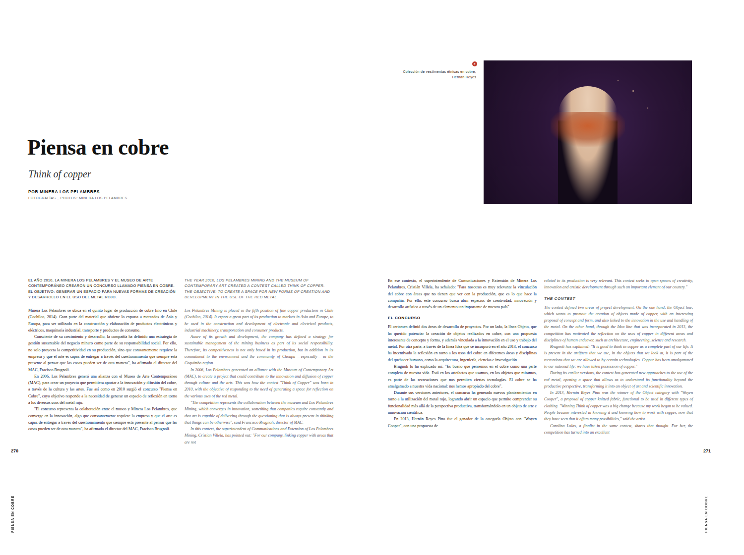Piensa en cobre
Think of copper
POR MINERA LOS PELAMBRES
FOTOGRAFÍAS _ PHOTOS: MINERA LOS PELAMBRES
EL AÑO 2010, LA MINERA LOS PELAMBRES Y EL MUSEO DE ARTE CONTEMPORÁNEO CREARON UN CONCURSO LLAMADO PIENSA EN COBRE. EL OBJETIVO: GENERAR UN ESPACIO PARA NUEVAS FORMAS DE CREACIÓN Y DESARROLLO EN EL USO DEL METAL ROJO.
THE YEAR 2010, LOS PELAMBRES MINING AND THE MUSEUM OF CONTEMPORARY ART CREATED A CONTEST CALLED THINK OF COPPER. THE OBJECTIVE: TO CREATE A SPACE FOR NEW FORMS OF CREATION AND DEVELOPMENT IN THE USE OF THE RED METAL.
Minera Los Pelambres se ubica en el quinto lugar de producción de cobre fino en Chile (Cochilco, 2014). Gran parte del material que obtiene lo exporta a mercados de Asia y Europa, para ser utilizado en la construcción y elaboración de productos electrónicos y eléctricos, maquinaria industrial, transporte y productos de consumo.
Consciente de su crecimiento y desarrollo, la compañía ha definido una estrategia de gestión sustentable del negocio minero como parte de su responsabilidad social. Por ello, no solo proyecta la competitividad en su producción, sino que constantemente requiere la empresa y que el arte es capaz de entregar a través del cuestionamiento que siempre está presente al pensar que las cosas pueden ser de otra manera", ha afirmado el director del MAC, Fracisco Brugnoli.
En 2006, Los Pelambres generó una alianza con el Museo de Arte Contemporáneo (MAC), para crear un proyecto que permitiera aportar a la innovación y difusión del cobre, a través de la cultura y las artes. Fue así como en 2010 surgió el concurso "Piensa en Cobre", cuyo objetivo responde a la necesidad de generar un espacio de reflexión en torno a los diversos usos del metal rojo.
"El concurso representa la colaboración entre el museo y Minera Los Pelambres, que converge en la innovación, algo que constantemente requiere la empresa y que el arte es capaz de entregar a través del cuestionamiento que siempre está presente al pensar que las cosas pueden ser de otra manera", ha afirmado el director del MAC, Fracisco Brugnoli.
Los Pelambres Mining is placed in the fifth position of fine copper production in Chile (Cochilco, 2014). It export a great part of its production to markets in Asia and Europe, to be used in the construction and development of electronic and electrical products, industrial machinery, transportation and consumer products.
Aware of its growth and development, the company has defined a strategy for sustainable management of the mining business as part of its social responsibility. Therefore, its competitiveness is not only based in its production, but in addition in its commitment to the environment and the community of Choapa —especially— in the Coquimbo region.
In 2006, Los Pelambres generated an alliance with the Museum of Contemporary Art (MAC), to create a project that could contribute to the innovation and diffusion of copper through culture and the arts. This was how the contest "Think of Copper" was born in 2010, with the objective of responding to the need of generating a space for reflection on the various uses of the red metal.
"The competition represents the collaboration between the museum and Los Pelambres Mining, which converges in innovation, something that companies require constantly and that art is capable of delivering through the questioning that is always present in thinking that things can be otherwise", said Francisco Brugnoli, director of MAC.
In this context, the superintendent of Communications and Extension of Los Pelambres Mining, Cristian Villela, has pointed out: "For our company, linking copper with areas that are not
Colección de vestimentas étnicas en cobre, Hernán Reyes
En ese contexto, el superintendente de Comunicaciones y Extensión de Minera Los Pelambres, Cristián Villela, ha señalado: "Para nosotros es muy relevante la vinculación del cobre con áreas que no tienen que ver con la producción, que es lo que hace la compañía. Por ello, este concurso busca abrir espacios de creatividad, innovación y desarrollo artístico a través de un elemento tan importante de nuestro país".
EL CONCURSO
El certamen definió dos áreas de desarrollo de proyectos. Por un lado, la línea Objeto, que ha querido potenciar la creación de objetos realizados en cobre, con una propuesta interesante de concepto y forma, y además vinculada a la innovación en el uso y trabajo del metal. Por otra parte, a través de la línea Idea que se incorporó en el año 2013, el concurso ha incentivado la reflexión en torno a los usos del cobre en diferentes áreas y disciplinas del quehacer humano, como la arquitectura, ingeniería, ciencias e investigación.
Brugnoli lo ha explicado así: "Es bueno que pensemos en el cobre como una parte completa de nuestra vida. Está en los artefactos que usamos, en los objetos que miramos, es parte de las recreaciones que nos permiten ciertas tecnologías. El cobre se ha amalgamado a nuestra vida nacional: nos hemos apropiado del cobre".
Durante sus versiones anteriores, el concurso ha generado nuevos planteamientos en torno a la utilización del metal rojo, logrando abrir un espacio que permite comprender su funcionalidad más allá de la perspectiva productiva, transformándolo en un objeto de arte e innovación científica.
En 2013, Hernán Reyes Pino fue el ganador de la categoría Objeto con "Woyen Cooper", con una propuesta de
related to its production is very relevant. This contest seeks to open spaces of creativity, innovation and artistic development through such an important element of our country."
THE CONTEST
The contest defined two areas of project development. On the one hand, the Object line, which wants to promote the creation of objects made of copper, with an interesting proposal of concept and form, and also linked to the innovation in the use and handling of the metal. On the other hand, through the Idea line that was incorporated in 2013, the competition has motivated the reflection on the uses of copper in different areas and disciplines of human endeavor, such as architecture, engineering, science and research.
Brugnoli has explained: "It is good to think in copper as a complete part of our life. It is present in the artifacts that we use, in the objects that we look at, it is part of the recreations that we are allowed to by certain technologies. Copper has been amalgamated to our national life: we have taken possession of copper."
During its earlier versions, the contest has generated new approaches to the use of the red metal, opening a space that allows us to understand its functionality beyond the productive perspective, transforming it into an object of art and scientific innovation.
In 2013, Hernán Reyes Pino was the winner of the Object category with "Woyen Cooper", a proposal of copper knitted fabric, functional to be used in different types of clothing. "Winning Think of copper was a big change because my work began to be valued. People became interested in knowing it and knowing how to work with copper, now that they have seen that it offers many possibilities," said the artist.
Carolina Lolas, a finalist in the same contest, shares that thought. For her, the competition has turned into an excellent
270
271
PIENSA EN COBRE
PIENSA EN COBRE